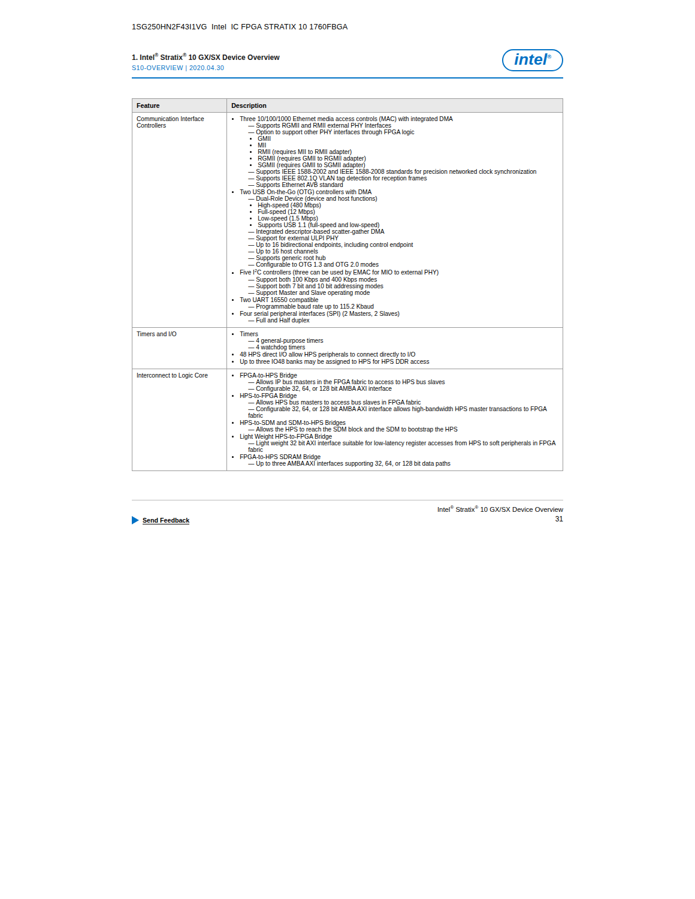1SG250HN2F43I1VG Intel IC FPGA STRATIX 10 1760FBGA
1. Intel® Stratix® 10 GX/SX Device Overview
S10-OVERVIEW | 2020.04.30
intel®
| Feature | Description |
| --- | --- |
| Communication Interface Controllers | Three 10/100/1000 Ethernet media access controls (MAC) with integrated DMA Supports RGMII and RMII external PHY Interfaces Option to support other PHY interfaces through FPGA logic GMII MII RMII (requires MII to RMII adapter) RGMII (requires GMII to RGMII adapter) SGMII (requires GMII to SGMII adapter) Supports IEEE 1588-2002 and IEEE 1588-2008 standards for precision networked clock synchronization Supports IEEE 802.1Q VLAN tag detection for reception frames Supports Ethernet AVB standard Two USB On-the-Go (OTG) controllers with DMA Dual-Role Device (device and host functions) High-speed (480 Mbps) Full-speed (12 Mbps) Low-speed (1.5 Mbps) Supports USB 1.1 (full-speed and low-speed) Integrated descriptor-based scatter-gather DMA Support for external ULPI PHY Up to 16 bidirectional endpoints, including control endpoint Up to 16 host channels Supports generic root hub Configurable to OTG 1.3 and OTG 2.0 modes Five I 2 C controllers (three can be used by EMAC for MIO to external PHY) Support both 100 Kbps and 400 Kbps modes Support both 7 bit and 10 bit addressing modes Support Master and Slave operating mode Two UART 16550 compatible Programmable baud rate up to 115.2 Kbaud Four serial peripheral interfaces (SPI) (2 Masters, 2 Slaves) Full and Half duplex |
| Timers and I/O | Timers 4 general-purpose timers 4 watchdog timers 48 HPS direct I/O allow HPS peripherals to connect directly to I/O Up to three IO48 banks may be assigned to HPS for HPS DDR access |
| Interconnect to Logic Core | FPGA-to-HPS Bridge Allows IP bus masters in the FPGA fabric to access to HPS bus slaves Configurable 32, 64, or 128 bit AMBA AXI interface HPS-to-FPGA Bridge Allows HPS bus masters to access bus slaves in FPGA fabric Configurable 32, 64, or 128 bit AMBA AXI interface allows high-bandwidth HPS master transactions to FPGA fabric HPS-to-SDM and SDM-to-HPS Bridges Allows the HPS to reach the SDM block and the SDM to bootstrap the HPS Light Weight HPS-to-FPGA Bridge Light weight 32 bit AXI interface suitable for low-latency register accesses from HPS to soft peripherals in FPGA fabric FPGA-to-HPS SDRAM Bridge Up to three AMBA AXI interfaces supporting 32, 64, or 128 bit data paths |
Send Feedback
Intel® Stratix® 10 GX/SX Device Overview
31